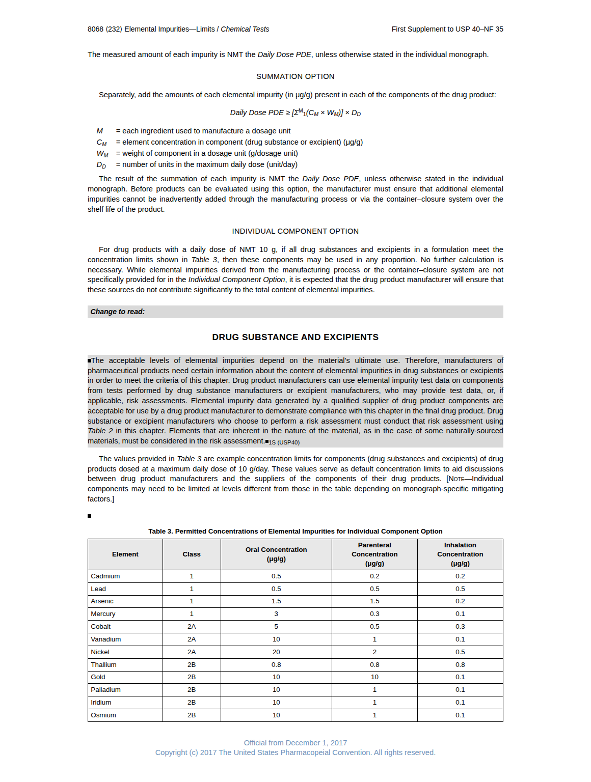8068 ⟨232⟩ Elemental Impurities—Limits / Chemical Tests
First Supplement to USP 40–NF 35
The measured amount of each impurity is NMT the Daily Dose PDE, unless otherwise stated in the individual monograph.
SUMMATION OPTION
Separately, add the amounts of each elemental impurity (in μg/g) present in each of the components of the drug product:
Daily Dose PDE ≥ [ΣM1(CM × WM)] × DD
M
= each ingredient used to manufacture a dosage unit
CM
= element concentration in component (drug substance or excipient) (μg/g)
WM
= weight of component in a dosage unit (g/dosage unit)
DD
= number of units in the maximum daily dose (unit/day)
The result of the summation of each impurity is NMT the Daily Dose PDE, unless otherwise stated in the individual monograph. Before products can be evaluated using this option, the manufacturer must ensure that additional elemental impurities cannot be inadvertently added through the manufacturing process or via the container–closure system over the shelf life of the product.
INDIVIDUAL COMPONENT OPTION
For drug products with a daily dose of NMT 10 g, if all drug substances and excipients in a formulation meet the concentration limits shown in Table 3, then these components may be used in any proportion. No further calculation is necessary. While elemental impurities derived from the manufacturing process or the container–closure system are not specifically provided for in the Individual Component Option, it is expected that the drug product manufacturer will ensure that these sources do not contribute significantly to the total content of elemental impurities.
Change to read:
DRUG SUBSTANCE AND EXCIPIENTS
The acceptable levels of elemental impurities depend on the material's ultimate use. Therefore, manufacturers of pharmaceutical products need certain information about the content of elemental impurities in drug substances or excipients in order to meet the criteria of this chapter. Drug product manufacturers can use elemental impurity test data on components from tests performed by drug substance manufacturers or excipient manufacturers, who may provide test data, or, if applicable, risk assessments. Elemental impurity data generated by a qualified supplier of drug product components are acceptable for use by a drug product manufacturer to demonstrate compliance with this chapter in the final drug product. Drug substance or excipient manufacturers who choose to perform a risk assessment must conduct that risk assessment using Table 2 in this chapter. Elements that are inherent in the nature of the material, as in the case of some naturally-sourced materials, must be considered in the risk assessment. 1S (USP40)
The values provided in Table 3 are example concentration limits for components (drug substances and excipients) of drug products dosed at a maximum daily dose of 10 g/day. These values serve as default concentration limits to aid discussions between drug product manufacturers and the suppliers of the components of their drug products. [Note—Individual components may need to be limited at levels different from those in the table depending on monograph-specific mitigating factors.]
Table 3. Permitted Concentrations of Elemental Impurities for Individual Component Option
| Element | Class | Oral Concentration (μg/g) | Parenteral Concentration (μg/g) | Inhalation Concentration (μg/g) |
| --- | --- | --- | --- | --- |
| Cadmium | 1 | 0.5 | 0.2 | 0.2 |
| Lead | 1 | 0.5 | 0.5 | 0.5 |
| Arsenic | 1 | 1.5 | 1.5 | 0.2 |
| Mercury | 1 | 3 | 0.3 | 0.1 |
| Cobalt | 2A | 5 | 0.5 | 0.3 |
| Vanadium | 2A | 10 | 1 | 0.1 |
| Nickel | 2A | 20 | 2 | 0.5 |
| Thallium | 2B | 0.8 | 0.8 | 0.8 |
| Gold | 2B | 10 | 10 | 0.1 |
| Palladium | 2B | 10 | 1 | 0.1 |
| Iridium | 2B | 10 | 1 | 0.1 |
| Osmium | 2B | 10 | 1 | 0.1 |
Official from December 1, 2017
Copyright (c) 2017 The United States Pharmacopeial Convention. All rights reserved.